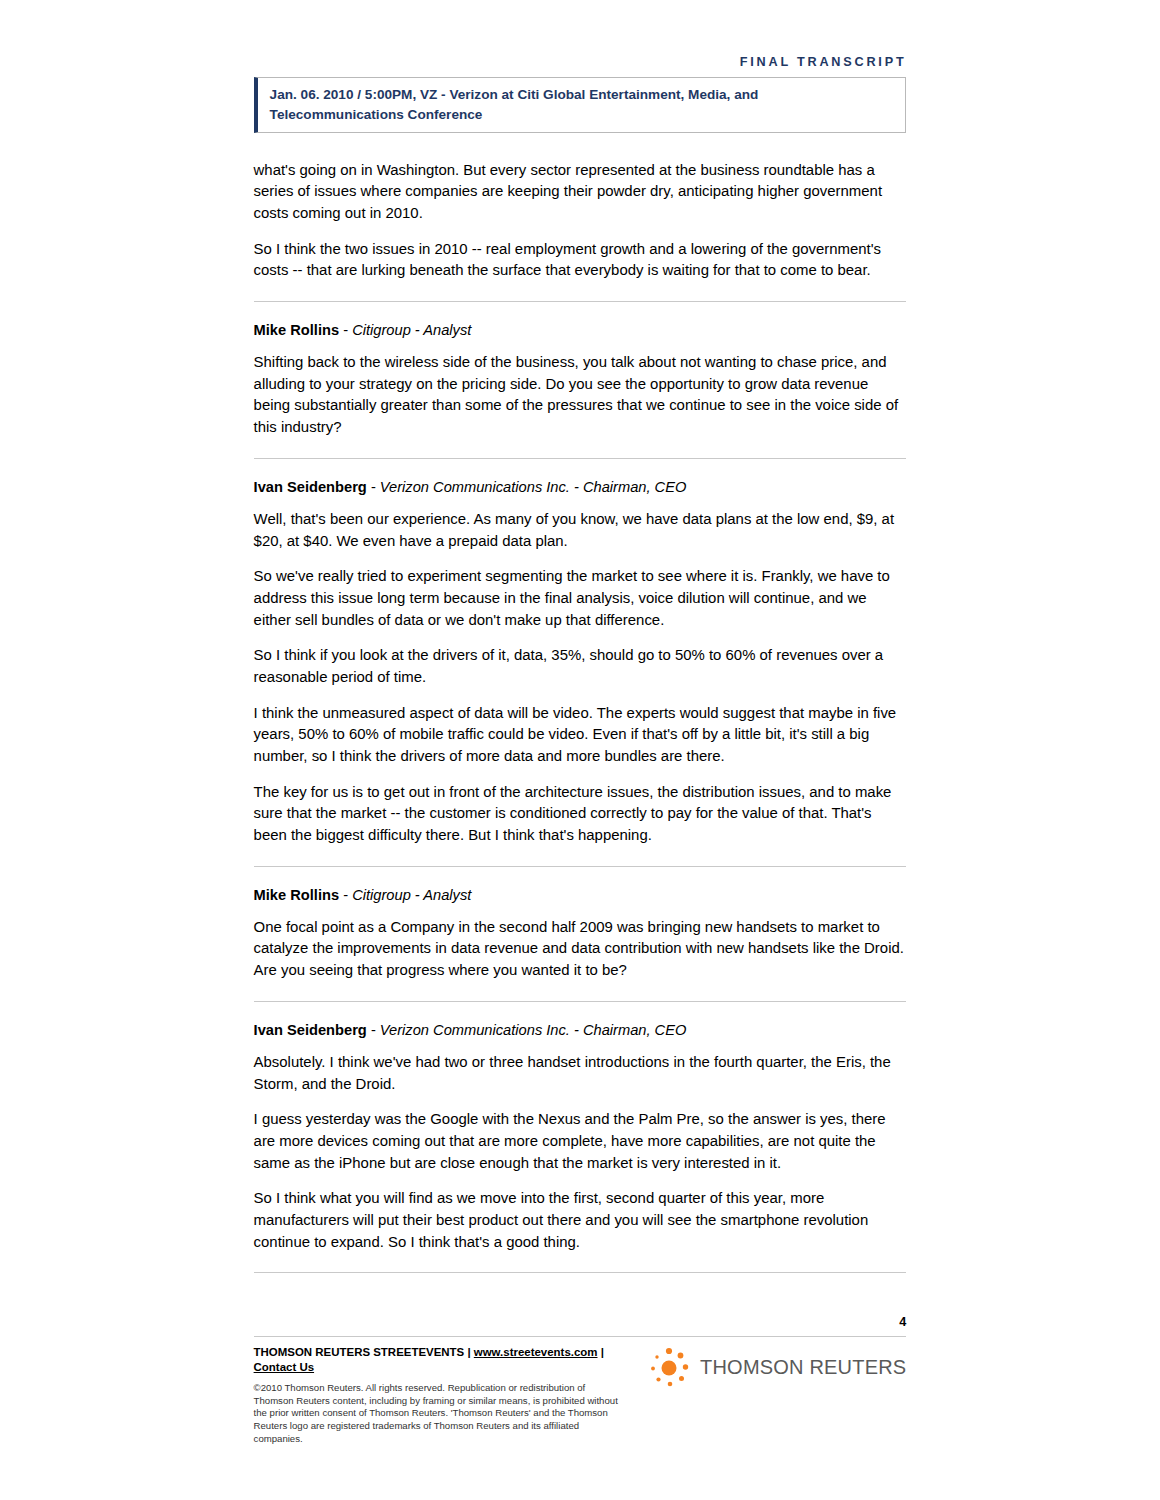FINAL TRANSCRIPT
Jan. 06. 2010 / 5:00PM, VZ - Verizon at Citi Global Entertainment, Media, and Telecommunications Conference
what's going on in Washington. But every sector represented at the business roundtable has a series of issues where companies are keeping their powder dry, anticipating higher government costs coming out in 2010.
So I think the two issues in 2010 -- real employment growth and a lowering of the government's costs -- that are lurking beneath the surface that everybody is waiting for that to come to bear.
Mike Rollins - Citigroup - Analyst
Shifting back to the wireless side of the business, you talk about not wanting to chase price, and alluding to your strategy on the pricing side. Do you see the opportunity to grow data revenue being substantially greater than some of the pressures that we continue to see in the voice side of this industry?
Ivan Seidenberg - Verizon Communications Inc. - Chairman, CEO
Well, that's been our experience. As many of you know, we have data plans at the low end, $9, at $20, at $40. We even have a prepaid data plan.
So we've really tried to experiment segmenting the market to see where it is. Frankly, we have to address this issue long term because in the final analysis, voice dilution will continue, and we either sell bundles of data or we don't make up that difference.
So I think if you look at the drivers of it, data, 35%, should go to 50% to 60% of revenues over a reasonable period of time.
I think the unmeasured aspect of data will be video. The experts would suggest that maybe in five years, 50% to 60% of mobile traffic could be video. Even if that's off by a little bit, it's still a big number, so I think the drivers of more data and more bundles are there.
The key for us is to get out in front of the architecture issues, the distribution issues, and to make sure that the market -- the customer is conditioned correctly to pay for the value of that. That's been the biggest difficulty there. But I think that's happening.
Mike Rollins - Citigroup - Analyst
One focal point as a Company in the second half 2009 was bringing new handsets to market to catalyze the improvements in data revenue and data contribution with new handsets like the Droid. Are you seeing that progress where you wanted it to be?
Ivan Seidenberg - Verizon Communications Inc. - Chairman, CEO
Absolutely. I think we've had two or three handset introductions in the fourth quarter, the Eris, the Storm, and the Droid.
I guess yesterday was the Google with the Nexus and the Palm Pre, so the answer is yes, there are more devices coming out that are more complete, have more capabilities, are not quite the same as the iPhone but are close enough that the market is very interested in it.
So I think what you will find as we move into the first, second quarter of this year, more manufacturers will put their best product out there and you will see the smartphone revolution continue to expand. So I think that's a good thing.
4
THOMSON REUTERS STREETEVENTS | www.streetevents.com | Contact Us
©2010 Thomson Reuters. All rights reserved. Republication or redistribution of Thomson Reuters content, including by framing or similar means, is prohibited without the prior written consent of Thomson Reuters. 'Thomson Reuters' and the Thomson Reuters logo are registered trademarks of Thomson Reuters and its affiliated companies.
THOMSON REUTERS